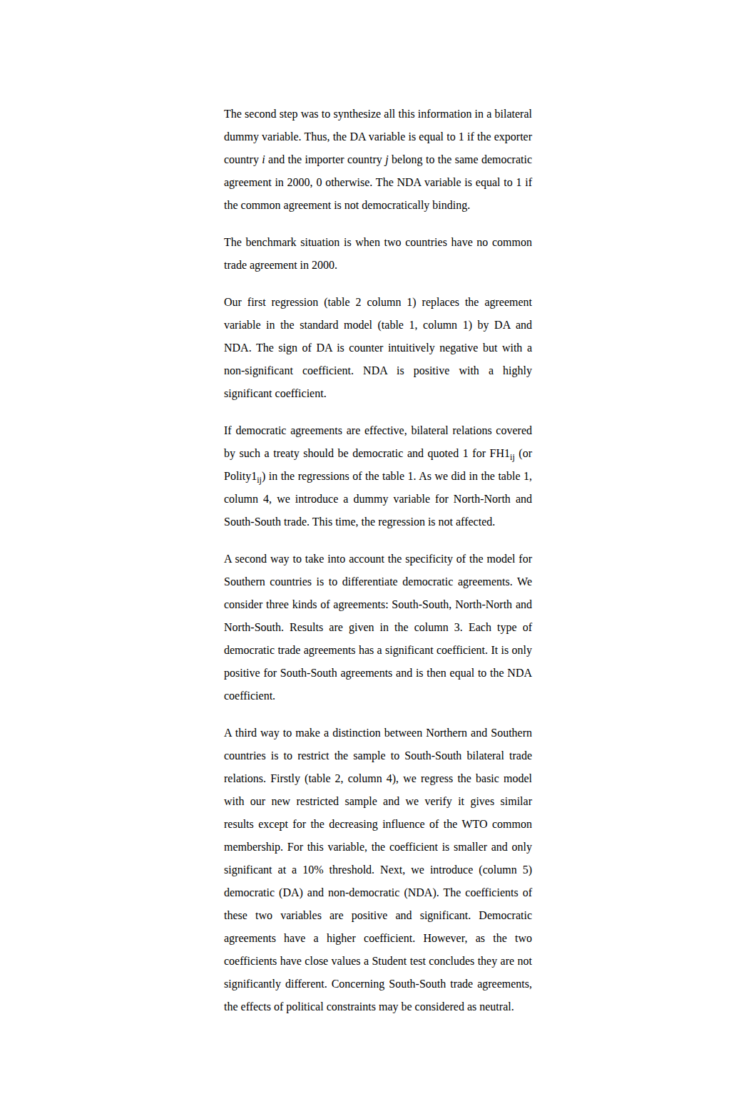The second step was to synthesize all this information in a bilateral dummy variable. Thus, the DA variable is equal to 1 if the exporter country i and the importer country j belong to the same democratic agreement in 2000, 0 otherwise. The NDA variable is equal to 1 if the common agreement is not democratically binding.
The benchmark situation is when two countries have no common trade agreement in 2000.
Our first regression (table 2 column 1) replaces the agreement variable in the standard model (table 1, column 1) by DA and NDA. The sign of DA is counter intuitively negative but with a non-significant coefficient. NDA is positive with a highly significant coefficient.
If democratic agreements are effective, bilateral relations covered by such a treaty should be democratic and quoted 1 for FH1ij (or Polity1ij) in the regressions of the table 1. As we did in the table 1, column 4, we introduce a dummy variable for North-North and South-South trade. This time, the regression is not affected.
A second way to take into account the specificity of the model for Southern countries is to differentiate democratic agreements. We consider three kinds of agreements: South-South, North-North and North-South. Results are given in the column 3. Each type of democratic trade agreements has a significant coefficient. It is only positive for South-South agreements and is then equal to the NDA coefficient.
A third way to make a distinction between Northern and Southern countries is to restrict the sample to South-South bilateral trade relations. Firstly (table 2, column 4), we regress the basic model with our new restricted sample and we verify it gives similar results except for the decreasing influence of the WTO common membership. For this variable, the coefficient is smaller and only significant at a 10% threshold. Next, we introduce (column 5) democratic (DA) and non-democratic (NDA). The coefficients of these two variables are positive and significant. Democratic agreements have a higher coefficient. However, as the two coefficients have close values a Student test concludes they are not significantly different. Concerning South-South trade agreements, the effects of political constraints may be considered as neutral.